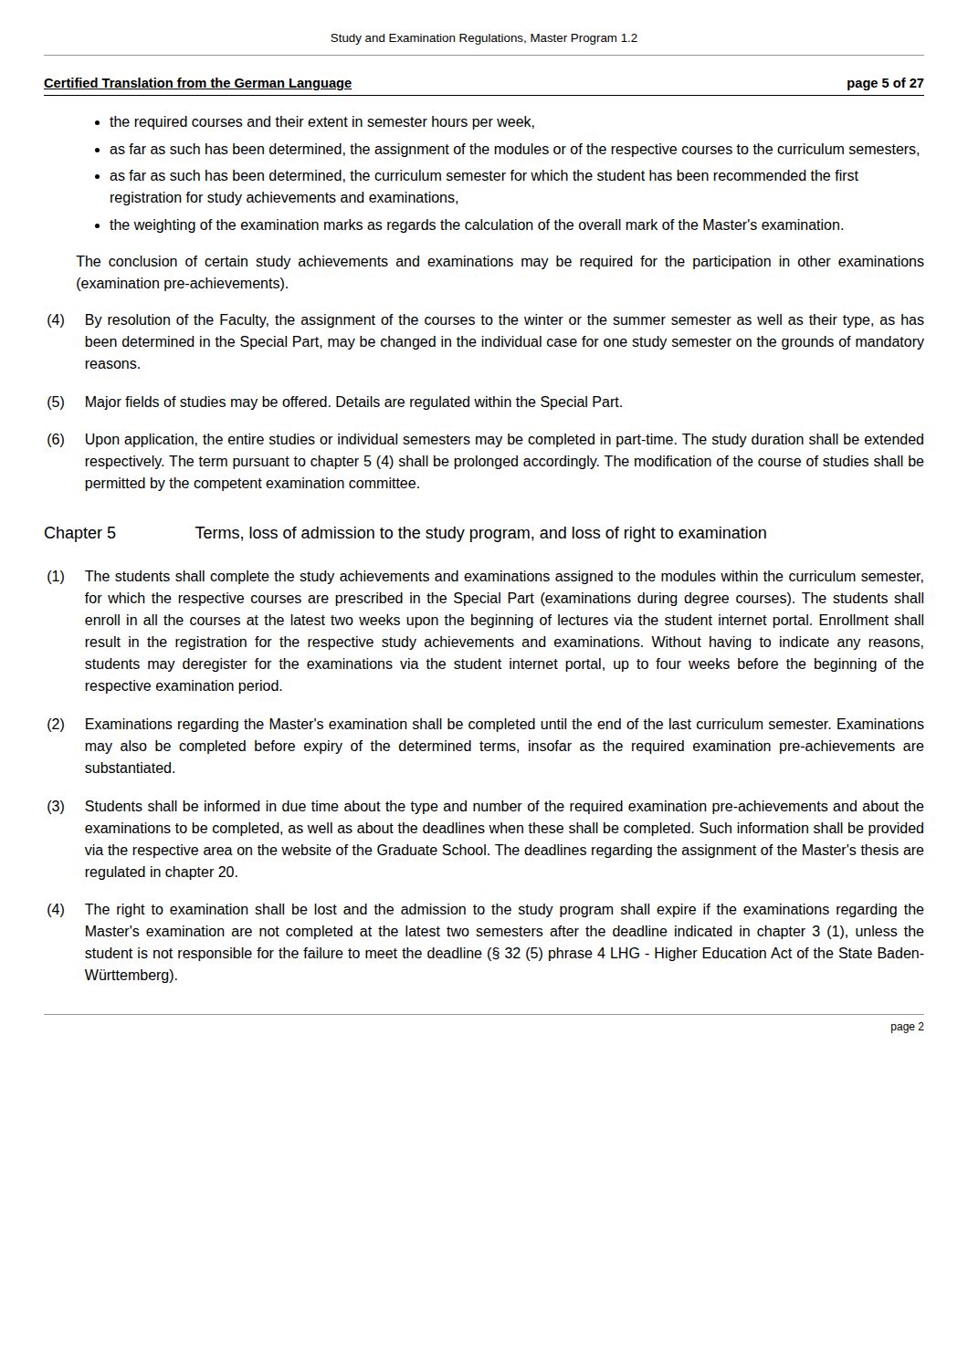Study and Examination Regulations, Master Program 1.2
Certified Translation from the German Language page 5 of 27
the required courses and their extent in semester hours per week,
as far as such has been determined, the assignment of the modules or of the respective courses to the curriculum semesters,
as far as such has been determined, the curriculum semester for which the student has been recommended the first registration for study achievements and examinations,
the weighting of the examination marks as regards the calculation of the overall mark of the Master's examination.
The conclusion of certain study achievements and examinations may be required for the participation in other examinations (examination pre-achievements).
(4)
By resolution of the Faculty, the assignment of the courses to the winter or the summer semester as well as their type, as has been determined in the Special Part, may be changed in the individual case for one study semester on the grounds of mandatory reasons.
(5)
Major fields of studies may be offered. Details are regulated within the Special Part.
(6)
Upon application, the entire studies or individual semesters may be completed in part-time. The study duration shall be extended respectively. The term pursuant to chapter 5 (4) shall be prolonged accordingly. The modification of the course of studies shall be permitted by the competent examination committee.
Chapter 5
Terms, loss of admission to the study program, and loss of right to examination
(1)
The students shall complete the study achievements and examinations assigned to the modules within the curriculum semester, for which the respective courses are prescribed in the Special Part (examinations during degree courses). The students shall enroll in all the courses at the latest two weeks upon the beginning of lectures via the student internet portal. Enrollment shall result in the registration for the respective study achievements and examinations. Without having to indicate any reasons, students may deregister for the examinations via the student internet portal, up to four weeks before the beginning of the respective examination period.
(2)
Examinations regarding the Master's examination shall be completed until the end of the last curriculum semester. Examinations may also be completed before expiry of the determined terms, insofar as the required examination pre-achievements are substantiated.
(3)
Students shall be informed in due time about the type and number of the required examination pre-achievements and about the examinations to be completed, as well as about the deadlines when these shall be completed. Such information shall be provided via the respective area on the website of the Graduate School. The deadlines regarding the assignment of the Master's thesis are regulated in chapter 20.
(4)
The right to examination shall be lost and the admission to the study program shall expire if the examinations regarding the Master's examination are not completed at the latest two semesters after the deadline indicated in chapter 3 (1), unless the student is not responsible for the failure to meet the deadline (§ 32 (5) phrase 4 LHG - Higher Education Act of the State Baden-Württemberg).
page 2